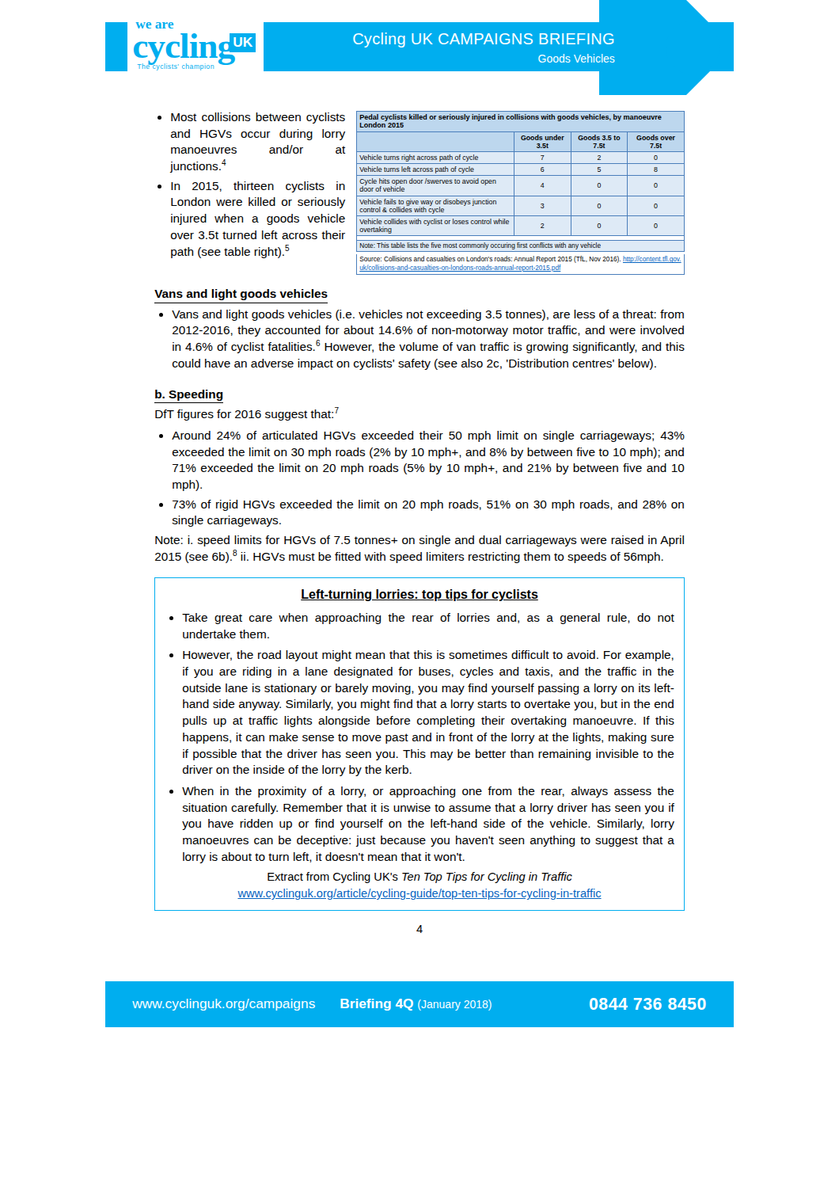we are
cycling UK
The cyclists' champion
Cycling UK CAMPAIGNS BRIEFING
Goods Vehicles
Most collisions between cyclists and HGVs occur during lorry manoeuvres and/or at junctions.4
In 2015, thirteen cyclists in London were killed or seriously injured when a goods vehicle over 3.5t turned left across their path (see table right).5
| Pedal cyclists killed or seriously injured in collisions with goods vehicles, by manoeuvre London 2015 |
| --- |
| | Goods under 3.5t | Goods 3.5 to 7.5t | Goods over 7.5t |
| Vehicle turns right across path of cycle | 7 | 2 | 0 |
| Vehicle turns left across path of cycle | 6 | 5 | 8 |
| Cycle hits open door /swerves to avoid open door of vehicle | 4 | 0 | 0 |
| Vehicle fails to give way or disobeys junction control & collides with cycle | 3 | 0 | 0 |
| Vehicle collides with cyclist or loses control while overtaking | 2 | 0 | 0 |
| Note: This table lists the five most commonly occuring first conflicts with any vehicle |
Source: Collisions and casualties on London's roads: Annual Report 2015 (TfL, Nov 2016). http://content.tfl.gov.uk/collisions-and-casualties-on-londons-roads-annual-report-2015.pdf
Vans and light goods vehicles
Vans and light goods vehicles (i.e. vehicles not exceeding 3.5 tonnes), are less of a threat: from 2012-2016, they accounted for about 14.6% of non-motorway motor traffic, and were involved in 4.6% of cyclist fatalities.6 However, the volume of van traffic is growing significantly, and this could have an adverse impact on cyclists' safety (see also 2c, 'Distribution centres' below).
b. Speeding
DfT figures for 2016 suggest that:7
Around 24% of articulated HGVs exceeded their 50 mph limit on single carriageways; 43% exceeded the limit on 30 mph roads (2% by 10 mph+, and 8% by between five to 10 mph); and 71% exceeded the limit on 20 mph roads (5% by 10 mph+, and 21% by between five and 10 mph).
73% of rigid HGVs exceeded the limit on 20 mph roads, 51% on 30 mph roads, and 28% on single carriageways.
Note: i. speed limits for HGVs of 7.5 tonnes+ on single and dual carriageways were raised in April 2015 (see 6b).8 ii. HGVs must be fitted with speed limiters restricting them to speeds of 56mph.
Left-turning lorries: top tips for cyclists
Take great care when approaching the rear of lorries and, as a general rule, do not undertake them.
However, the road layout might mean that this is sometimes difficult to avoid. For example, if you are riding in a lane designated for buses, cycles and taxis, and the traffic in the outside lane is stationary or barely moving, you may find yourself passing a lorry on its left-hand side anyway. Similarly, you might find that a lorry starts to overtake you, but in the end pulls up at traffic lights alongside before completing their overtaking manoeuvre. If this happens, it can make sense to move past and in front of the lorry at the lights, making sure if possible that the driver has seen you. This may be better than remaining invisible to the driver on the inside of the lorry by the kerb.
When in the proximity of a lorry, or approaching one from the rear, always assess the situation carefully. Remember that it is unwise to assume that a lorry driver has seen you if you have ridden up or find yourself on the left-hand side of the vehicle. Similarly, lorry manoeuvres can be deceptive: just because you haven't seen anything to suggest that a lorry is about to turn left, it doesn't mean that it won't.
Extract from Cycling UK's Ten Top Tips for Cycling in Traffic www.cyclinguk.org/article/cycling-guide/top-ten-tips-for-cycling-in-traffic
4
www.cyclinguk.org/campaigns Briefing 4Q (January 2018)
0844 736 8450